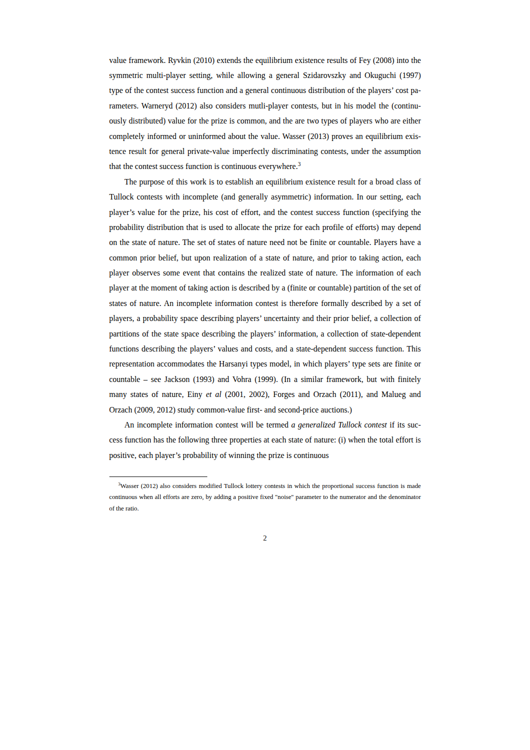value framework. Ryvkin (2010) extends the equilibrium existence results of Fey (2008) into the symmetric multi-player setting, while allowing a general Szidarovszky and Okuguchi (1997) type of the contest success function and a general continuous distribution of the players’ cost parameters. Warneryd (2012) also considers mutli-player contests, but in his model the (continuously distributed) value for the prize is common, and the are two types of players who are either completely informed or uninformed about the value. Wasser (2013) proves an equilibrium existence result for general private-value imperfectly discriminating contests, under the assumption that the contest success function is continuous everywhere.3
The purpose of this work is to establish an equilibrium existence result for a broad class of Tullock contests with incomplete (and generally asymmetric) information. In our setting, each player’s value for the prize, his cost of effort, and the contest success function (specifying the probability distribution that is used to allocate the prize for each profile of efforts) may depend on the state of nature. The set of states of nature need not be finite or countable. Players have a common prior belief, but upon realization of a state of nature, and prior to taking action, each player observes some event that contains the realized state of nature. The information of each player at the moment of taking action is described by a (finite or countable) partition of the set of states of nature. An incomplete information contest is therefore formally described by a set of players, a probability space describing players’ uncertainty and their prior belief, a collection of partitions of the state space describing the players’ information, a collection of state-dependent functions describing the players’ values and costs, and a state-dependent success function. This representation accommodates the Harsanyi types model, in which players’ type sets are finite or countable – see Jackson (1993) and Vohra (1999). (In a similar framework, but with finitely many states of nature, Einy et al (2001, 2002), Forges and Orzach (2011), and Malueg and Orzach (2009, 2012) study common-value first- and second-price auctions.)
An incomplete information contest will be termed a generalized Tullock contest if its success function has the following three properties at each state of nature: (i) when the total effort is positive, each player’s probability of winning the prize is continuous
3Wasser (2012) also considers modified Tullock lottery contests in which the proportional success function is made continuous when all efforts are zero, by adding a positive fixed "noise" parameter to the numerator and the denominator of the ratio.
2